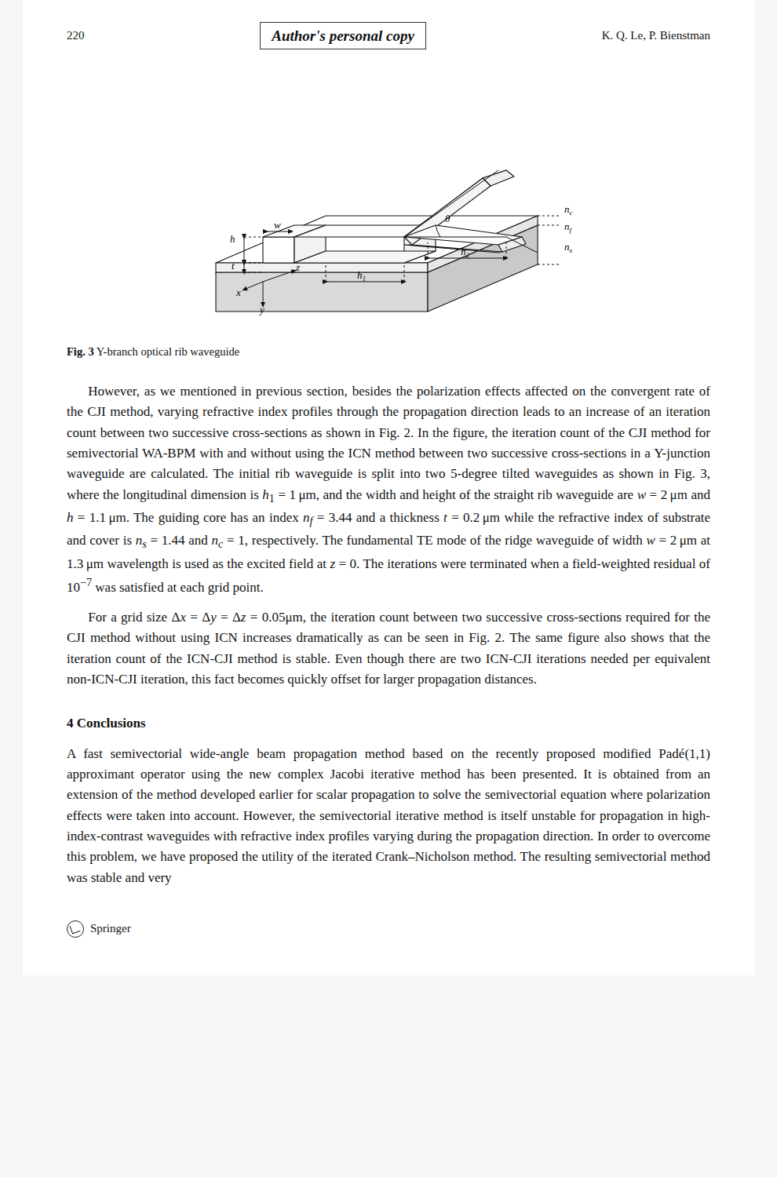220
Author's personal copy
K. Q. Le, P. Bienstman
θ h t w z y x h1 h2 nc nf ns
Fig. 3 Y-branch optical rib waveguide
However, as we mentioned in previous section, besides the polarization effects affected on the convergent rate of the CJI method, varying refractive index profiles through the propagation direction leads to an increase of an iteration count between two successive cross-sections as shown in Fig. 2. In the figure, the iteration count of the CJI method for semivectorial WA-BPM with and without using the ICN method between two successive cross-sections in a Y-junction waveguide are calculated. The initial rib waveguide is split into two 5-degree tilted waveguides as shown in Fig. 3, where the longitudinal dimension is h1 = 1 μm, and the width and height of the straight rib waveguide are w = 2 μm and h = 1.1 μm. The guiding core has an index nf = 3.44 and a thickness t = 0.2 μm while the refractive index of substrate and cover is ns = 1.44 and nc = 1, respectively. The fundamental TE mode of the ridge waveguide of width w = 2 μm at 1.3 μm wavelength is used as the excited field at z = 0. The iterations were terminated when a field-weighted residual of 10−7 was satisfied at each grid point.
For a grid size Δx = Δy = Δz = 0.05μm, the iteration count between two successive cross-sections required for the CJI method without using ICN increases dramatically as can be seen in Fig. 2. The same figure also shows that the iteration count of the ICN-CJI method is stable. Even though there are two ICN-CJI iterations needed per equivalent non-ICN-CJI iteration, this fact becomes quickly offset for larger propagation distances.
4 Conclusions
A fast semivectorial wide-angle beam propagation method based on the recently proposed modified Padé(1,1) approximant operator using the new complex Jacobi iterative method has been presented. It is obtained from an extension of the method developed earlier for scalar propagation to solve the semivectorial equation where polarization effects were taken into account. However, the semivectorial iterative method is itself unstable for propagation in high-index-contrast waveguides with refractive index profiles varying during the propagation direction. In order to overcome this problem, we have proposed the utility of the iterated Crank–Nicholson method. The resulting semivectorial method was stable and very
Springer